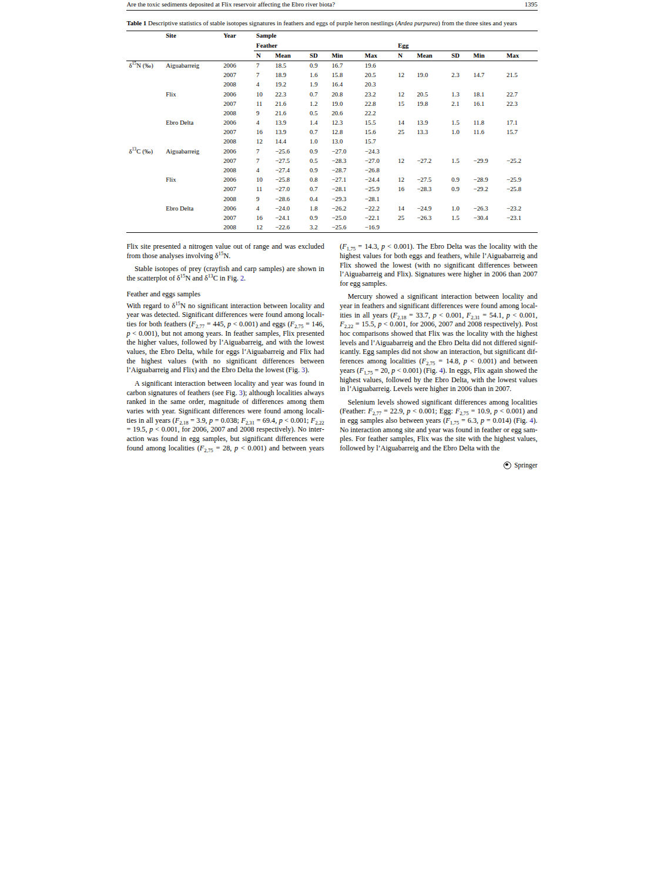Are the toxic sediments deposited at Flix reservoir affecting the Ebro river biota? 1395
Table 1 Descriptive statistics of stable isotopes signatures in feathers and eggs of purple heron nestlings (Ardea purpurea) from the three sites and years
| | Site | Year | Sample |
| --- | --- | --- | --- |
| | | | Feather | Egg |
| | | | N | Mean | SD | Min | Max | N | Mean | SD | Min | Max |
| δ 15 N (‰) | Aiguabarreig | 2006 | 7 | 18.5 | 0.9 | 16.7 | 19.6 | | | | | |
| | | 2007 | 7 | 18.9 | 1.6 | 15.8 | 20.5 | 12 | 19.0 | 2.3 | 14.7 | 21.5 |
| | | 2008 | 4 | 19.2 | 1.9 | 16.4 | 20.3 | | | | | |
| | Flix | 2006 | 10 | 22.3 | 0.7 | 20.8 | 23.2 | 12 | 20.5 | 1.3 | 18.1 | 22.7 |
| | | 2007 | 11 | 21.6 | 1.2 | 19.0 | 22.8 | 15 | 19.8 | 2.1 | 16.1 | 22.3 |
| | | 2008 | 9 | 21.6 | 0.5 | 20.6 | 22.2 | | | | | |
| | Ebro Delta | 2006 | 4 | 13.9 | 1.4 | 12.3 | 15.5 | 14 | 13.9 | 1.5 | 11.8 | 17.1 |
| | | 2007 | 16 | 13.9 | 0.7 | 12.8 | 15.6 | 25 | 13.3 | 1.0 | 11.6 | 15.7 |
| | | 2008 | 12 | 14.4 | 1.0 | 13.0 | 15.7 | | | | | |
| δ 13 C (‰) | Aiguabarreig | 2006 | 7 | −25.6 | 0.9 | −27.0 | −24.3 | | | | | |
| | | 2007 | 7 | −27.5 | 0.5 | −28.3 | −27.0 | 12 | −27.2 | 1.5 | −29.9 | −25.2 |
| | | 2008 | 4 | −27.4 | 0.9 | −28.7 | −26.8 | | | | | |
| | Flix | 2006 | 10 | −25.8 | 0.8 | −27.1 | −24.4 | 12 | −27.5 | 0.9 | −28.9 | −25.9 |
| | | 2007 | 11 | −27.0 | 0.7 | −28.1 | −25.9 | 16 | −28.3 | 0.9 | −29.2 | −25.8 |
| | | 2008 | 9 | −28.6 | 0.4 | −29.3 | −28.1 | | | | | |
| | Ebro Delta | 2006 | 4 | −24.0 | 1.8 | −26.2 | −22.2 | 14 | −24.9 | 1.0 | −26.3 | −23.2 |
| | | 2007 | 16 | −24.1 | 0.9 | −25.0 | −22.1 | 25 | −26.3 | 1.5 | −30.4 | −23.1 |
| | | 2008 | 12 | −22.6 | 3.2 | −25.6 | −16.9 | | | | | |
Flix site presented a nitrogen value out of range and was excluded from those analyses involving δ15N.
Stable isotopes of prey (crayfish and carp samples) are shown in the scatterplot of δ15N and δ13C in Fig. 2.
Feather and eggs samples
With regard to δ15N no significant interaction between locality and year was detected. Significant differences were found among localities for both feathers (F2,77 = 445, p < 0.001) and eggs (F2,75 = 146, p < 0.001), but not among years. In feather samples, Flix presented the higher values, followed by l’Aiguabarreig, and with the lowest values, the Ebro Delta, while for eggs l’Aiguabarreig and Flix had the highest values (with no significant differences between l’Aiguabarreig and Flix) and the Ebro Delta the lowest (Fig. 3).
A significant interaction between locality and year was found in carbon signatures of feathers (see Fig. 3); although localities always ranked in the same order, magnitude of differences among them varies with year. Significant differences were found among localities in all years (F2,18 = 3.9, p = 0.038; F2,31 = 69.4, p < 0.001; F2,22 = 19.5, p < 0.001, for 2006, 2007 and 2008 respectively). No interaction was found in egg samples, but significant differences were found among localities (F2,75 = 28, p < 0.001) and between years (F1,75 = 14.3, p < 0.001). The Ebro Delta was the locality with the highest values for both eggs and feathers, while l’Aiguabarreig and Flix showed the lowest (with no significant differences between l’Aiguabarreig and Flix). Signatures were higher in 2006 than 2007 for egg samples.
Mercury showed a significant interaction between locality and year in feathers and significant differences were found among localities in all years (F2,18 = 33.7, p < 0.001, F2,31 = 54.1, p < 0.001, F2,22 = 15.5, p < 0.001, for 2006, 2007 and 2008 respectively). Post hoc comparisons showed that Flix was the locality with the highest levels and l’Aiguabarreig and the Ebro Delta did not differed significantly. Egg samples did not show an interaction, but significant differences among localities (F2,75 = 14.8, p < 0.001) and between years (F1,75 = 20, p < 0.001) (Fig. 4). In eggs, Flix again showed the highest values, followed by the Ebro Delta, with the lowest values in l’Aiguabarreig. Levels were higher in 2006 than in 2007.
Selenium levels showed significant differences among localities (Feather: F2,77 = 22.9, p < 0.001; Egg: F2,75 = 10.9, p < 0.001) and in egg samples also between years (F1,75 = 6.3, p = 0.014) (Fig. 4). No interaction among site and year was found in feather or egg samples. For feather samples, Flix was the site with the highest values, followed by l’Aiguabarreig and the Ebro Delta with the
Springer